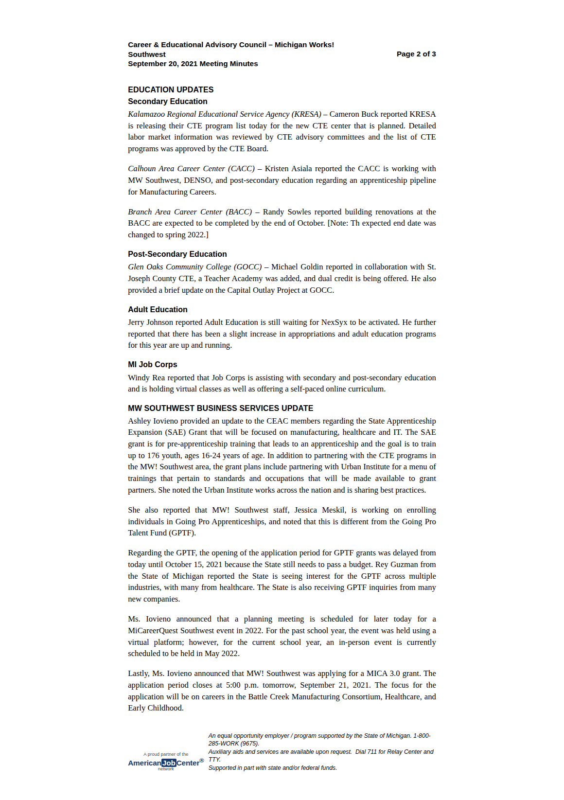Career & Educational Advisory Council – Michigan Works! Southwest
September 20, 2021 Meeting Minutes
Page 2 of 3
EDUCATION UPDATES
Secondary Education
Kalamazoo Regional Educational Service Agency (KRESA) – Cameron Buck reported KRESA is releasing their CTE program list today for the new CTE center that is planned. Detailed labor market information was reviewed by CTE advisory committees and the list of CTE programs was approved by the CTE Board.
Calhoun Area Career Center (CACC) – Kristen Asiala reported the CACC is working with MW Southwest, DENSO, and post-secondary education regarding an apprenticeship pipeline for Manufacturing Careers.
Branch Area Career Center (BACC) – Randy Sowles reported building renovations at the BACC are expected to be completed by the end of October. [Note: Th expected end date was changed to spring 2022.]
Post-Secondary Education
Glen Oaks Community College (GOCC) – Michael Goldin reported in collaboration with St. Joseph County CTE, a Teacher Academy was added, and dual credit is being offered. He also provided a brief update on the Capital Outlay Project at GOCC.
Adult Education
Jerry Johnson reported Adult Education is still waiting for NexSyx to be activated. He further reported that there has been a slight increase in appropriations and adult education programs for this year are up and running.
MI Job Corps
Windy Rea reported that Job Corps is assisting with secondary and post-secondary education and is holding virtual classes as well as offering a self-paced online curriculum.
MW SOUTHWEST BUSINESS SERVICES UPDATE
Ashley Iovieno provided an update to the CEAC members regarding the State Apprenticeship Expansion (SAE) Grant that will be focused on manufacturing, healthcare and IT. The SAE grant is for pre-apprenticeship training that leads to an apprenticeship and the goal is to train up to 176 youth, ages 16-24 years of age. In addition to partnering with the CTE programs in the MW! Southwest area, the grant plans include partnering with Urban Institute for a menu of trainings that pertain to standards and occupations that will be made available to grant partners. She noted the Urban Institute works across the nation and is sharing best practices.
She also reported that MW! Southwest staff, Jessica Meskil, is working on enrolling individuals in Going Pro Apprenticeships, and noted that this is different from the Going Pro Talent Fund (GPTF).
Regarding the GPTF, the opening of the application period for GPTF grants was delayed from today until October 15, 2021 because the State still needs to pass a budget. Rey Guzman from the State of Michigan reported the State is seeing interest for the GPTF across multiple industries, with many from healthcare. The State is also receiving GPTF inquiries from many new companies.
Ms. Iovieno announced that a planning meeting is scheduled for later today for a MiCareerQuest Southwest event in 2022. For the past school year, the event was held using a virtual platform; however, for the current school year, an in-person event is currently scheduled to be held in May 2022.
Lastly, Ms. Iovieno announced that MW! Southwest was applying for a MICA 3.0 grant. The application period closes at 5:00 p.m. tomorrow, September 21, 2021. The focus for the application will be on careers in the Battle Creek Manufacturing Consortium, Healthcare, and Early Childhood.
A proud partner of the
AmericanJob Center®
network
An equal opportunity employer / program supported by the State of Michigan. 1-800-285-WORK (9675).
Auxiliary aids and services are available upon request. Dial 711 for Relay Center and TTY.
Supported in part with state and/or federal funds.